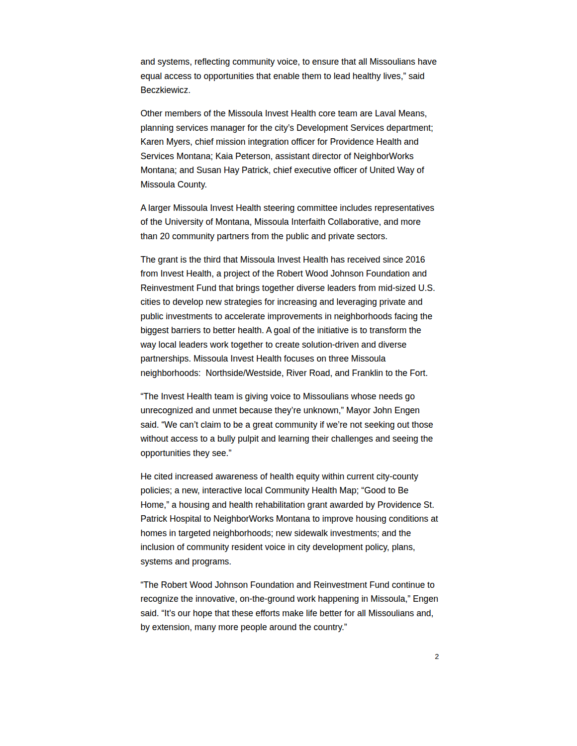and systems, reflecting community voice, to ensure that all Missoulians have equal access to opportunities that enable them to lead healthy lives,” said Beczkiewicz.
Other members of the Missoula Invest Health core team are Laval Means, planning services manager for the city’s Development Services department; Karen Myers, chief mission integration officer for Providence Health and Services Montana; Kaia Peterson, assistant director of NeighborWorks Montana; and Susan Hay Patrick, chief executive officer of United Way of Missoula County.
A larger Missoula Invest Health steering committee includes representatives of the University of Montana, Missoula Interfaith Collaborative, and more than 20 community partners from the public and private sectors.
The grant is the third that Missoula Invest Health has received since 2016 from Invest Health, a project of the Robert Wood Johnson Foundation and Reinvestment Fund that brings together diverse leaders from mid-sized U.S. cities to develop new strategies for increasing and leveraging private and public investments to accelerate improvements in neighborhoods facing the biggest barriers to better health. A goal of the initiative is to transform the way local leaders work together to create solution-driven and diverse partnerships. Missoula Invest Health focuses on three Missoula neighborhoods: Northside/Westside, River Road, and Franklin to the Fort.
“The Invest Health team is giving voice to Missoulians whose needs go unrecognized and unmet because they’re unknown,” Mayor John Engen said. “We can’t claim to be a great community if we’re not seeking out those without access to a bully pulpit and learning their challenges and seeing the opportunities they see.”
He cited increased awareness of health equity within current city-county policies; a new, interactive local Community Health Map; “Good to Be Home,” a housing and health rehabilitation grant awarded by Providence St. Patrick Hospital to NeighborWorks Montana to improve housing conditions at homes in targeted neighborhoods; new sidewalk investments; and the inclusion of community resident voice in city development policy, plans, systems and programs.
“The Robert Wood Johnson Foundation and Reinvestment Fund continue to recognize the innovative, on-the-ground work happening in Missoula,” Engen said. “It’s our hope that these efforts make life better for all Missoulians and, by extension, many more people around the country.”
2